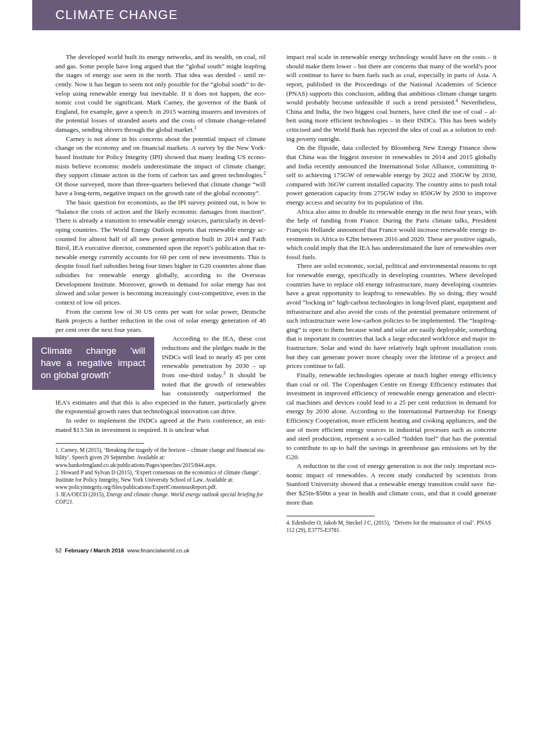Climate change
The developed world built its energy networks, and its wealth, on coal, oil and gas. Some people have long argued that the “global south” might leapfrog the stages of energy use seen in the north. That idea was derided – until recently. Now it has begun to seem not only possible for the “global south” to develop using renewable energy but inevitable. If it does not happen, the economic cost could be significant. Mark Carney, the governor of the Bank of England, for example, gave a speech in 2015 warning insurers and investors of the potential losses of stranded assets and the costs of climate change-related damages, sending shivers through the global market.1
Carney is not alone in his concerns about the potential impact of climate change on the economy and on financial markets. A survey by the New York-based Institute for Policy Integrity (IPI) showed that many leading US economists believe economic models underestimate the impact of climate change; they support climate action in the form of carbon tax and green technologies.2 Of those surveyed, more than three-quarters believed that climate change “will have a long-term, negative impact on the growth rate of the global economy”.
The basic question for economists, as the IPI survey pointed out, is how to “balance the costs of action and the likely economic damages from inaction”. There is already a transition to renewable energy sources, particularly in developing countries. The World Energy Outlook reports that renewable energy accounted for almost half of all new power generation built in 2014 and Fatih Birol, IEA executive director, commented upon the report’s publication that renewable energy currently accounts for 60 per cent of new investments. This is despite fossil fuel subsidies being four times higher in G20 countries alone than subsidies for renewable energy globally, according to the Overseas Development Institute. Moreover, growth in demand for solar energy has not slowed and solar power is becoming increasingly cost-competitive, even in the context of low oil prices.
From the current low of 30 US cents per watt for solar power, Deutsche Bank projects a further reduction in the cost of solar energy generation of 40 per cent over the next four years.
Climate change ‘will have a negative impact on global growth’
According to the IEA, these cost reductions and the pledges made in the INDCs will lead to nearly 45 per cent renewable penetration by 2030 – up from one-third today.3 It should be noted that the growth of renewables has consistently outperformed the IEA’s estimates and that this is also expected in the future, particularly given the exponential growth rates that technological innovation can drive.
In order to implement the INDCs agreed at the Paris conference, an estimated $13.5tn in investment is required. It is unclear what
1. Carney, M (2015), ‘Breaking the tragedy of the horizon – climate change and financial stability’. Speech given 29 September. Available at: www.bankofengland.co.uk/publications/Pages/speeches/2015/844.aspx.
2. Howard P and Sylvan D (2015), ‘Expert consensus on the economics of climate change’. Institute for Policy Integrity, New York University School of Law. Available at: www:policyintegrity.org/files/publications/ExpertConsensusReport.pdf.
3. IEA/OECD (2015), Energy and climate change. World energy outlook special briefing for COP21.
impact real scale in renewable energy technology would have on the costs – it should make them lower – but there are concerns that many of the world’s poor will continue to have to burn fuels such as coal, especially in parts of Asia. A report, published in the Proceedings of the National Academies of Science (PNAS) supports this conclusion, adding that ambitious climate change targets would probably become unfeasible if such a trend persisted.4 Nevertheless, China and India, the two biggest coal burners, have cited the use of coal – albeit using more efficient technologies – in their INDCs. This has been widely criticised and the World Bank has rejected the idea of coal as a solution to ending poverty outright.
On the flipside, data collected by Bloomberg New Energy Finance show that China was the biggest investor in renewables in 2014 and 2015 globally and India recently announced the International Solar Alliance, committing itself to achieving 175GW of renewable energy by 2022 and 350GW by 2030, compared with 36GW current installed capacity. The country aims to push total power generation capacity from 275GW today to 850GW by 2030 to improve energy access and security for its population of 1bn.
Africa also aims to double its renewable energy in the next four years, with the help of funding from France. During the Paris climate talks, President François Hollande announced that France would increase renewable energy investments in Africa to €2bn between 2016 and 2020. These are positive signals, which could imply that the IEA has underestimated the lure of renewables over fossil fuels.
There are solid economic, social, political and environmental reasons to opt for renewable energy, specifically in developing countries. Where developed countries have to replace old energy infrastructure, many developing countries have a great opportunity to leapfrog to renewables. By so doing, they would avoid “locking in” high-carbon technologies in long-lived plant, equipment and infrastructure and also avoid the costs of the potential premature retirement of such infrastructure were low-carbon policies to be implemented. The “leapfrogging” is open to them because wind and solar are easily deployable, something that is important in countries that lack a large educated workforce and major infrastructure. Solar and wind do have relatively high upfront installation costs but they can generate power more cheaply over the lifetime of a project and prices continue to fall.
Finally, renewable technologies operate at much higher energy efficiency than coal or oil. The Copenhagen Centre on Energy Efficiency estimates that investment in improved efficiency of renewable energy generation and electrical machines and devices could lead to a 25 per cent reduction in demand for energy by 2030 alone. According to the International Partnership for Energy Efficiency Cooperation, more efficient heating and cooking appliances, and the use of more efficient energy sources in industrial processes such as concrete and steel production, represent a so-called “hidden fuel” that has the potential to contribute to up to half the savings in greenhouse gas emissions set by the G20.
A reduction in the cost of energy generation is not the only important economic impact of renewables. A recent study conducted by scientists from Stanford University showed that a renewable energy transition could save further $25tn-$50tn a year in health and climate costs, and that it could generate more than
4. Edenhofer O, Jakob M, Steckel J C, (2015), ‘Drivers for the renaissance of coal’. PNAS 112 (29), E3775-E3781.
52 February / March 2016 www.financialworld.co.uk